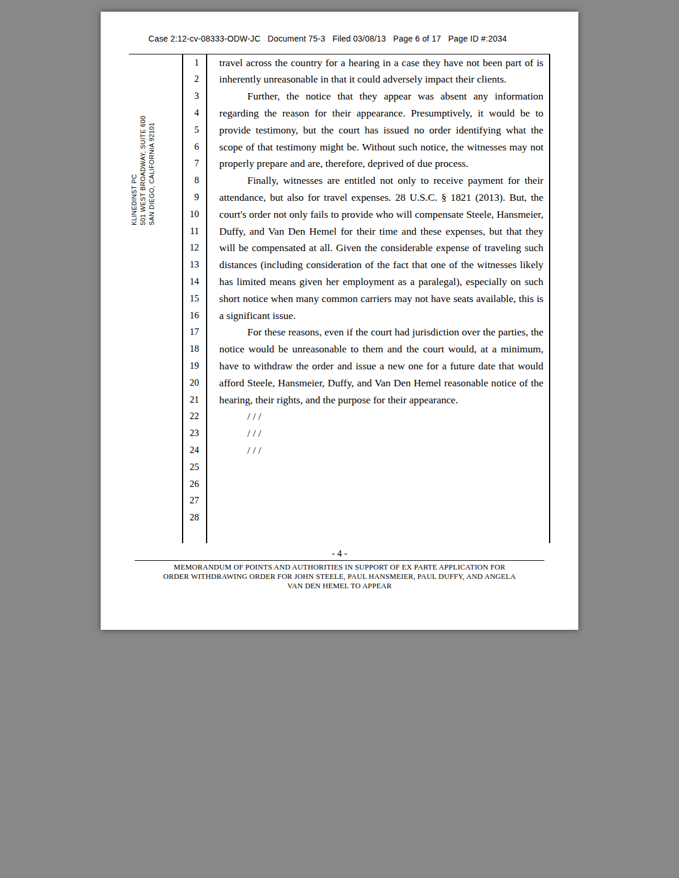Case 2:12-cv-08333-ODW-JC Document 75-3 Filed 03/08/13 Page 6 of 17 Page ID #:2034
KLINEDINST PC
501 WEST BROADWAY, SUITE 600
SAN DIEGO, CALIFORNIA 92101
1
2
3
4
5
6
7
8
9
10
11
12
13
14
15
16
17
18
19
20
21
22
23
24
25
26
27
28
travel across the country for a hearing in a case they have not been part of is inherently unreasonable in that it could adversely impact their clients.
Further, the notice that they appear was absent any information regarding the reason for their appearance. Presumptively, it would be to provide testimony, but the court has issued no order identifying what the scope of that testimony might be. Without such notice, the witnesses may not properly prepare and are, therefore, deprived of due process.
Finally, witnesses are entitled not only to receive payment for their attendance, but also for travel expenses. 28 U.S.C. § 1821 (2013). But, the court's order not only fails to provide who will compensate Steele, Hansmeier, Duffy, and Van Den Hemel for their time and these expenses, but that they will be compensated at all. Given the considerable expense of traveling such distances (including consideration of the fact that one of the witnesses likely has limited means given her employment as a paralegal), especially on such short notice when many common carriers may not have seats available, this is a significant issue.
For these reasons, even if the court had jurisdiction over the parties, the notice would be unreasonable to them and the court would, at a minimum, have to withdraw the order and issue a new one for a future date that would afford Steele, Hansmeier, Duffy, and Van Den Hemel reasonable notice of the hearing, their rights, and the purpose for their appearance.
/ / /
/ / /
/ / /
- 4 -
MEMORANDUM OF POINTS AND AUTHORITIES IN SUPPORT OF EX PARTE APPLICATION FOR
ORDER WITHDRAWING ORDER FOR JOHN STEELE, PAUL HANSMEIER, PAUL DUFFY, AND ANGELA
VAN DEN HEMEL TO APPEAR